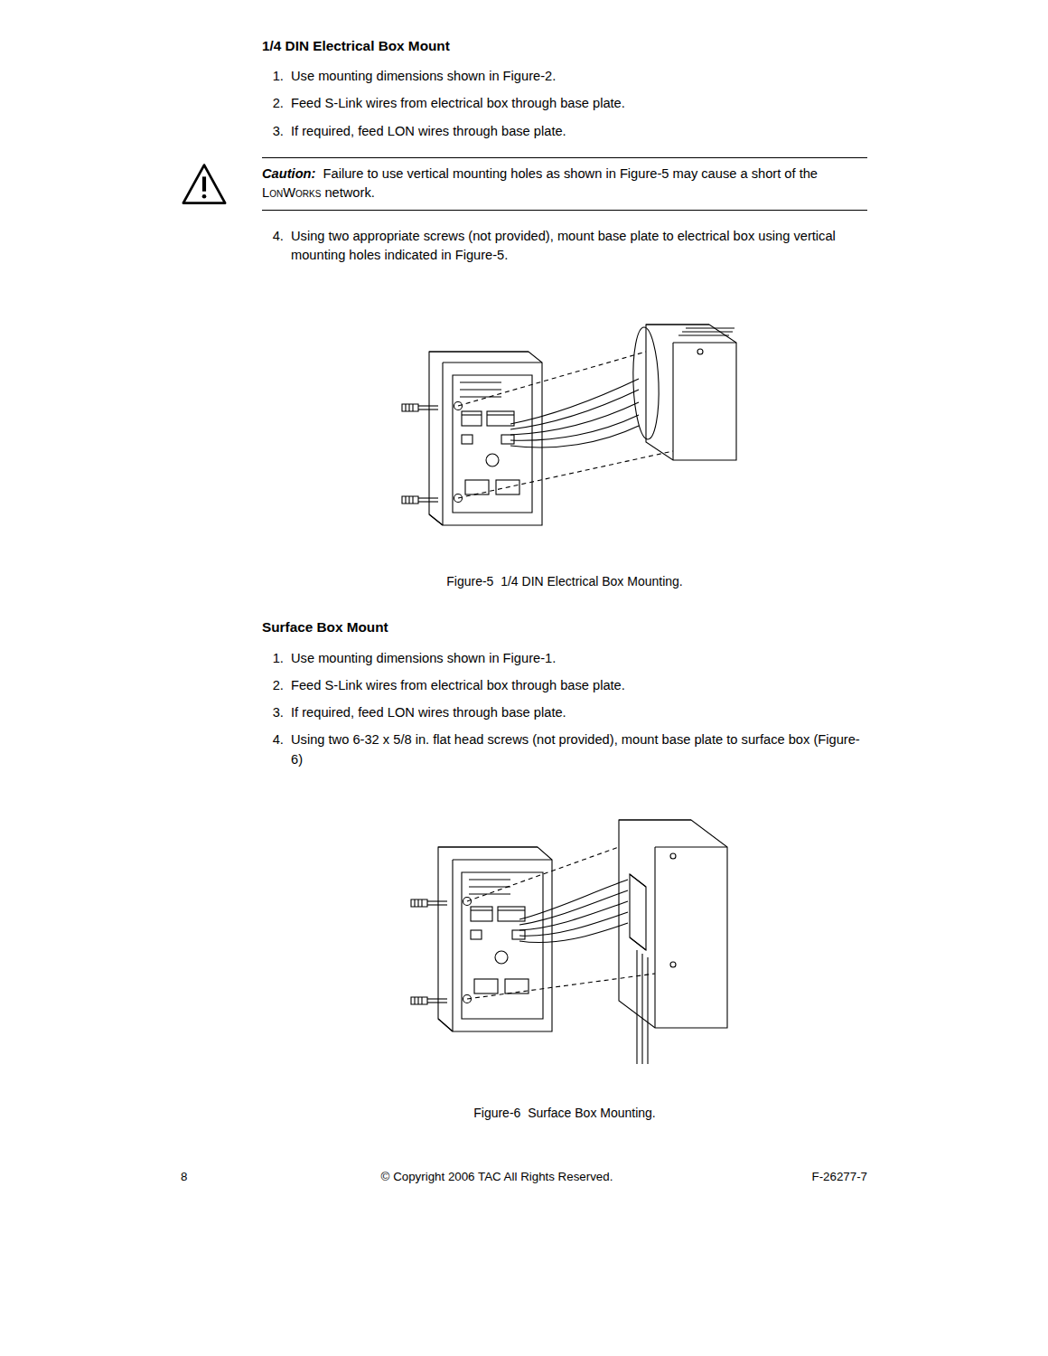1/4 DIN Electrical Box Mount
Use mounting dimensions shown in Figure-2.
Feed S-Link wires from electrical box through base plate.
If required, feed LON wires through base plate.
Caution: Failure to use vertical mounting holes as shown in Figure-5 may cause a short of the LonWorks network.
Using two appropriate screws (not provided), mount base plate to electrical box using vertical mounting holes indicated in Figure-5.
Figure-5 1/4 DIN Electrical Box Mounting.
Surface Box Mount
Use mounting dimensions shown in Figure-1.
Feed S-Link wires from electrical box through base plate.
If required, feed LON wires through base plate.
Using two 6-32 x 5/8 in. flat head screws (not provided), mount base plate to surface box (Figure-6)
Figure-6 Surface Box Mounting.
8
© Copyright 2006 TAC All Rights Reserved.
F-26277-7